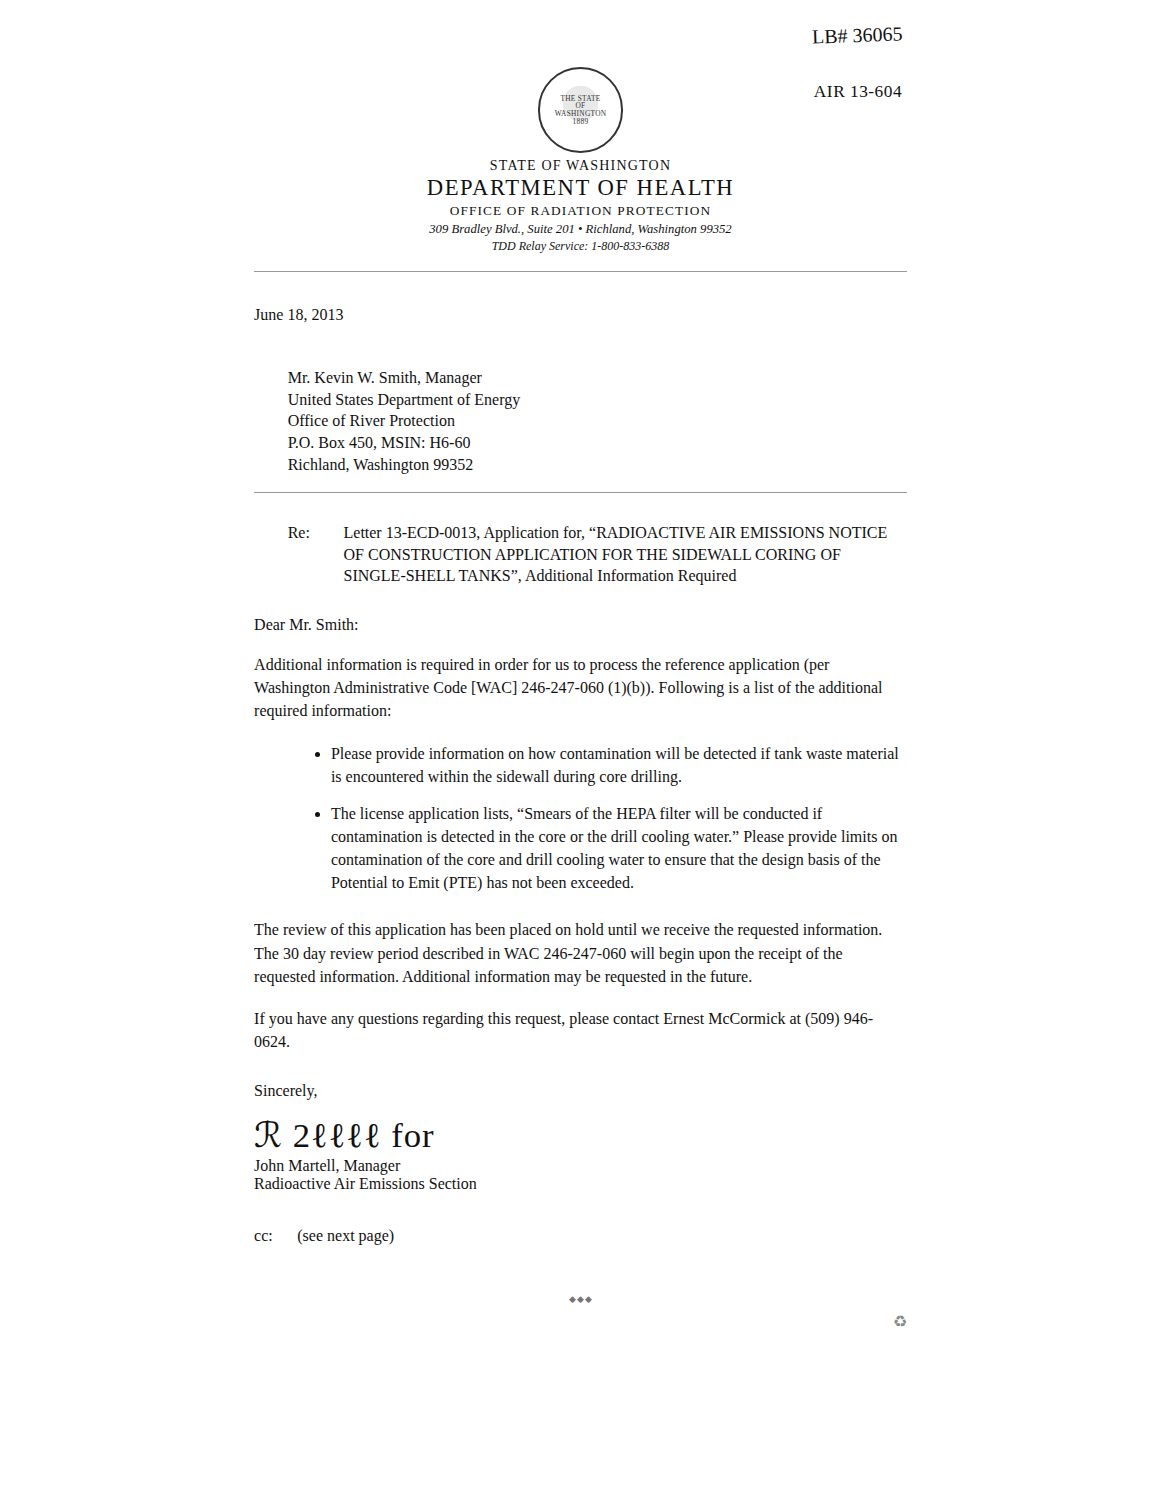LB# 36065
AIR 13-604
THE STATE
OF
WASHINGTON
1889
STATE OF WASHINGTON
DEPARTMENT OF HEALTH
OFFICE OF RADIATION PROTECTION
309 Bradley Blvd., Suite 201 • Richland, Washington 99352
TDD Relay Service: 1-800-833-6388
June 18, 2013
Mr. Kevin W. Smith, Manager
United States Department of Energy
Office of River Protection
P.O. Box 450, MSIN: H6-60
Richland, Washington 99352
Re:
Letter 13-ECD-0013, Application for, “RADIOACTIVE AIR EMISSIONS NOTICE OF CONSTRUCTION APPLICATION FOR THE SIDEWALL CORING OF SINGLE-SHELL TANKS”, Additional Information Required
Dear Mr. Smith:
Additional information is required in order for us to process the reference application (per Washington Administrative Code [WAC] 246-247-060 (1)(b)). Following is a list of the additional required information:
Please provide information on how contamination will be detected if tank waste material is encountered within the sidewall during core drilling.
The license application lists, “Smears of the HEPA filter will be conducted if contamination is detected in the core or the drill cooling water.” Please provide limits on contamination of the core and drill cooling water to ensure that the design basis of the Potential to Emit (PTE) has not been exceeded.
The review of this application has been placed on hold until we receive the requested information. The 30 day review period described in WAC 246-247-060 will begin upon the receipt of the requested information. Additional information may be requested in the future.
If you have any questions regarding this request, please contact Ernest McCormick at (509) 946-0624.
Sincerely,
ℛ 2ℓℓℓℓ for
John Martell, Manager
Radioactive Air Emissions Section
cc:(see next page)
◆◆◆
♻